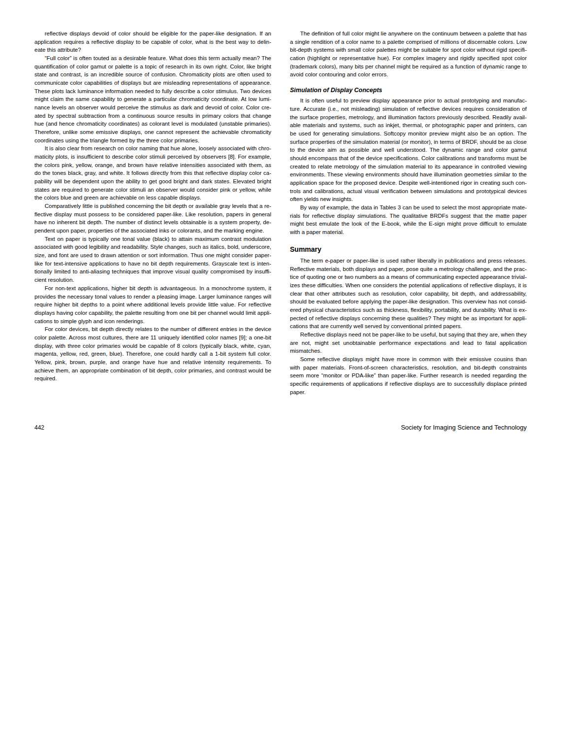reflective displays devoid of color should be eligible for the paper-like designation. If an application requires a reflective display to be capable of color, what is the best way to delineate this attribute?
“Full color” is often touted as a desirable feature. What does this term actually mean? The quantification of color gamut or palette is a topic of research in its own right. Color, like bright state and contrast, is an incredible source of confusion. Chromaticity plots are often used to communicate color capabilities of displays but are misleading representations of appearance. These plots lack luminance information needed to fully describe a color stimulus. Two devices might claim the same capability to generate a particular chromaticity coordinate. At low luminance levels an observer would perceive the stimulus as dark and devoid of color. Color created by spectral subtraction from a continuous source results in primary colors that change hue (and hence chromaticity coordinates) as colorant level is modulated (unstable primaries). Therefore, unlike some emissive displays, one cannot represent the achievable chromaticity coordinates using the triangle formed by the three color primaries.
It is also clear from research on color naming that hue alone, loosely associated with chromaticity plots, is insufficient to describe color stimuli perceived by observers [8]. For example, the colors pink, yellow, orange, and brown have relative intensities associated with them, as do the tones black, gray, and white. It follows directly from this that reflective display color capability will be dependent upon the ability to get good bright and dark states. Elevated bright states are required to generate color stimuli an observer would consider pink or yellow, while the colors blue and green are achievable on less capable displays.
Comparatively little is published concerning the bit depth or available gray levels that a reflective display must possess to be considered paper-like. Like resolution, papers in general have no inherent bit depth. The number of distinct levels obtainable is a system property, dependent upon paper, properties of the associated inks or colorants, and the marking engine.
Text on paper is typically one tonal value (black) to attain maximum contrast modulation associated with good legibility and readability. Style changes, such as italics, bold, underscore, size, and font are used to drawn attention or sort information. Thus one might consider paper-like for text-intensive applications to have no bit depth requirements. Grayscale text is intentionally limited to anti-aliasing techniques that improve visual quality compromised by insufficient resolution.
For non-text applications, higher bit depth is advantageous. In a monochrome system, it provides the necessary tonal values to render a pleasing image. Larger luminance ranges will require higher bit depths to a point where additional levels provide little value. For reflective displays having color capability, the palette resulting from one bit per channel would limit applications to simple glyph and icon renderings.
For color devices, bit depth directly relates to the number of different entries in the device color palette. Across most cultures, there are 11 uniquely identified color names [9]; a one-bit display, with three color primaries would be capable of 8 colors (typically black, white, cyan, magenta, yellow, red, green, blue). Therefore, one could hardly call a 1-bit system full color. Yellow, pink, brown, purple, and orange have hue and relative intensity requirements. To achieve them, an appropriate combination of bit depth, color primaries, and contrast would be required.
The definition of full color might lie anywhere on the continuum between a palette that has a single rendition of a color name to a palette comprised of millions of discernable colors. Low bit-depth systems with small color palettes might be suitable for spot color without rigid specification (highlight or representative hue). For complex imagery and rigidly specified spot color (trademark colors), many bits per channel might be required as a function of dynamic range to avoid color contouring and color errors.
Simulation of Display Concepts
It is often useful to preview display appearance prior to actual prototyping and manufacture. Accurate (i.e., not misleading) simulation of reflective devices requires consideration of the surface properties, metrology, and illumination factors previously described. Readily available materials and systems, such as inkjet, thermal, or photographic paper and printers, can be used for generating simulations. Softcopy monitor preview might also be an option. The surface properties of the simulation material (or monitor), in terms of BRDF, should be as close to the device aim as possible and well understood. The dynamic range and color gamut should encompass that of the device specifications. Color calibrations and transforms must be created to relate metrology of the simulation material to its appearance in controlled viewing environments. These viewing environments should have illumination geometries similar to the application space for the proposed device. Despite well-intentioned rigor in creating such controls and calibrations, actual visual verification between simulations and prototypical devices often yields new insights.
By way of example, the data in Tables 3 can be used to select the most appropriate materials for reflective display simulations. The qualitative BRDFs suggest that the matte paper might best emulate the look of the E-book, while the E-sign might prove difficult to emulate with a paper material.
Summary
The term e-paper or paper-like is used rather liberally in publications and press releases. Reflective materials, both displays and paper, pose quite a metrology challenge, and the practice of quoting one or two numbers as a means of communicating expected appearance trivializes these difficulties. When one considers the potential applications of reflective displays, it is clear that other attributes such as resolution, color capability, bit depth, and addressability, should be evaluated before applying the paper-like designation. This overview has not considered physical characteristics such as thickness, flexibility, portability, and durability. What is expected of reflective displays concerning these qualities? They might be as important for applications that are currently well served by conventional printed papers.
Reflective displays need not be paper-like to be useful, but saying that they are, when they are not, might set unobtainable performance expectations and lead to fatal application mismatches.
Some reflective displays might have more in common with their emissive cousins than with paper materials. Front-of-screen characteristics, resolution, and bit-depth constraints seem more “monitor or PDA-like” than paper-like. Further research is needed regarding the specific requirements of applications if reflective displays are to successfully displace printed paper.
442 Society for Imaging Science and Technology